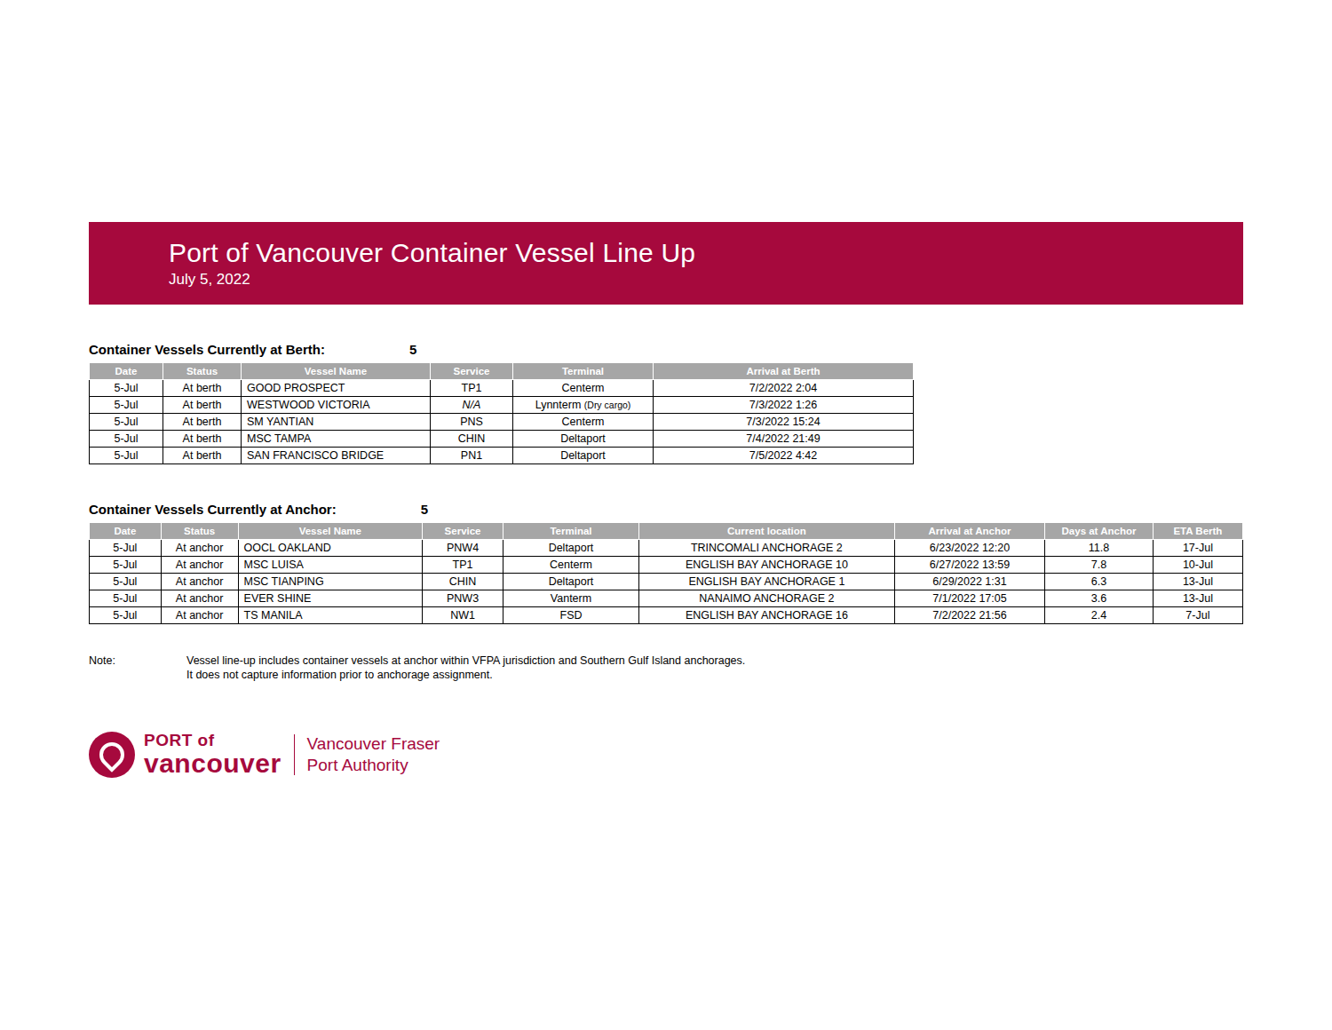Port of Vancouver Container Vessel Line Up
July 5, 2022
Container Vessels Currently at Berth: 5
| Date | Status | Vessel Name | Service | Terminal | Arrival at Berth |
| --- | --- | --- | --- | --- | --- |
| 5-Jul | At berth | GOOD PROSPECT | TP1 | Centerm | 7/2/2022 2:04 |
| 5-Jul | At berth | WESTWOOD VICTORIA | N/A | Lynnterm (Dry cargo) | 7/3/2022 1:26 |
| 5-Jul | At berth | SM YANTIAN | PNS | Centerm | 7/3/2022 15:24 |
| 5-Jul | At berth | MSC TAMPA | CHIN | Deltaport | 7/4/2022 21:49 |
| 5-Jul | At berth | SAN FRANCISCO BRIDGE | PN1 | Deltaport | 7/5/2022 4:42 |
Container Vessels Currently at Anchor: 5
| Date | Status | Vessel Name | Service | Terminal | Current location | Arrival at Anchor | Days at Anchor | ETA Berth |
| --- | --- | --- | --- | --- | --- | --- | --- | --- |
| 5-Jul | At anchor | OOCL OAKLAND | PNW4 | Deltaport | TRINCOMALI ANCHORAGE 2 | 6/23/2022 12:20 | 11.8 | 17-Jul |
| 5-Jul | At anchor | MSC LUISA | TP1 | Centerm | ENGLISH BAY ANCHORAGE 10 | 6/27/2022 13:59 | 7.8 | 10-Jul |
| 5-Jul | At anchor | MSC TIANPING | CHIN | Deltaport | ENGLISH BAY ANCHORAGE 1 | 6/29/2022 1:31 | 6.3 | 13-Jul |
| 5-Jul | At anchor | EVER SHINE | PNW3 | Vanterm | NANAIMO ANCHORAGE 2 | 7/1/2022 17:05 | 3.6 | 13-Jul |
| 5-Jul | At anchor | TS MANILA | NW1 | FSD | ENGLISH BAY ANCHORAGE 16 | 7/2/2022 21:56 | 2.4 | 7-Jul |
Note:
Vessel line-up includes container vessels at anchor within VFPA jurisdiction and Southern Gulf Island anchorages.
It does not capture information prior to anchorage assignment.
PORT of
vancouver
Vancouver Fraser
Port Authority